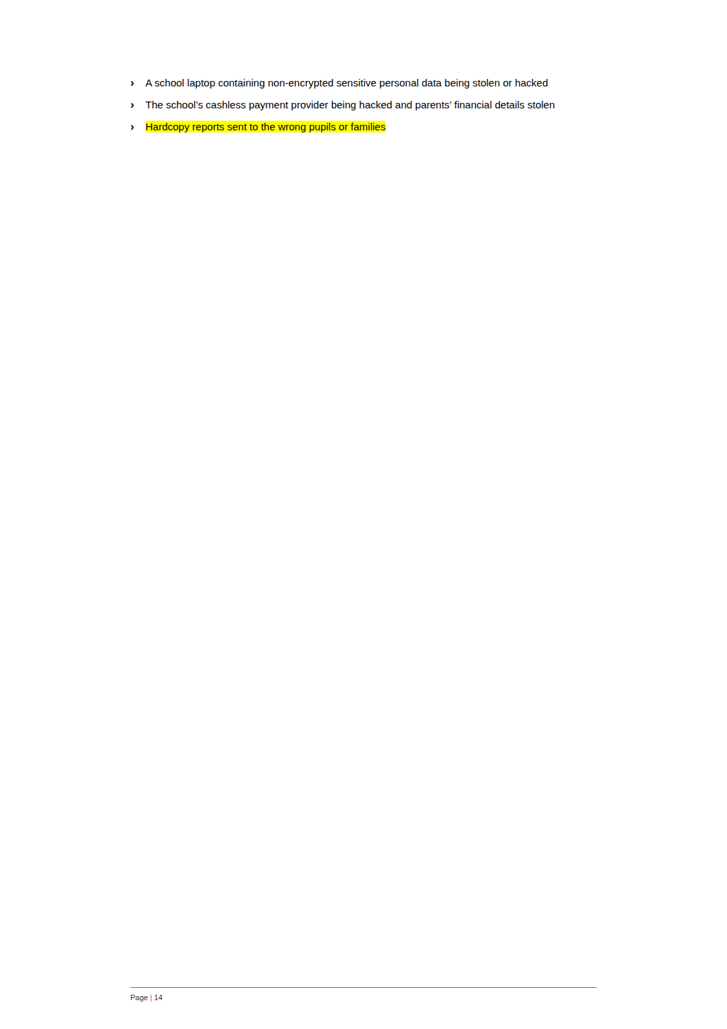A school laptop containing non-encrypted sensitive personal data being stolen or hacked
The school’s cashless payment provider being hacked and parents’ financial details stolen
Hardcopy reports sent to the wrong pupils or families
Page | 14